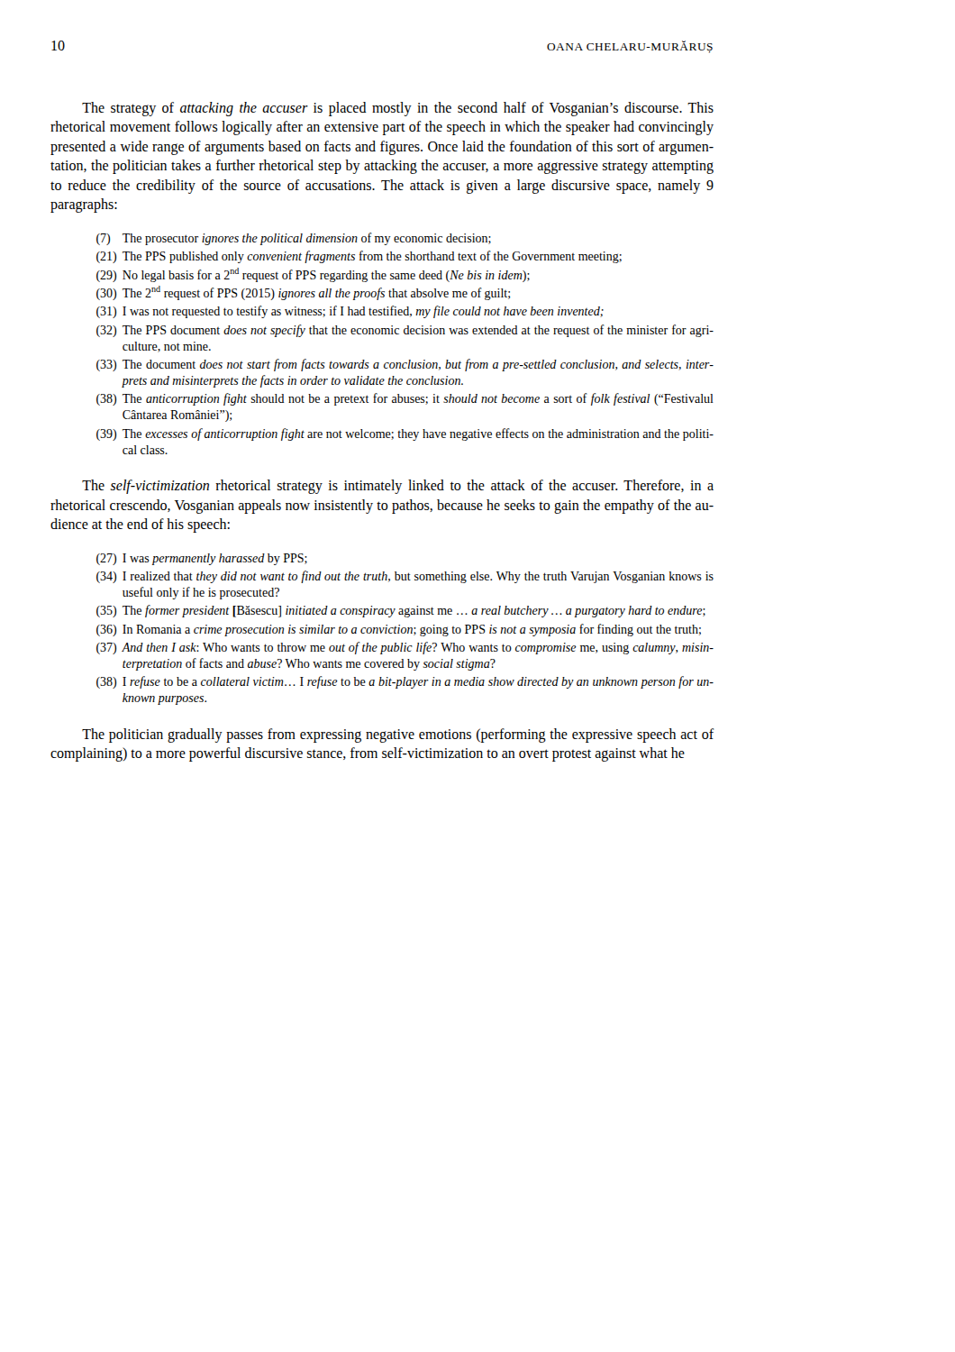10 OANA CHELARU-MURĂRUȘ
The strategy of attacking the accuser is placed mostly in the second half of Vosganian’s discourse. This rhetorical movement follows logically after an extensive part of the speech in which the speaker had convincingly presented a wide range of arguments based on facts and figures. Once laid the foundation of this sort of argumentation, the politician takes a further rhetorical step by attacking the accuser, a more aggressive strategy attempting to reduce the credibility of the source of accusations. The attack is given a large discursive space, namely 9 paragraphs:
(7) The prosecutor ignores the political dimension of my economic decision;
(21) The PPS published only convenient fragments from the shorthand text of the Government meeting;
(29) No legal basis for a 2nd request of PPS regarding the same deed (Ne bis in idem);
(30) The 2nd request of PPS (2015) ignores all the proofs that absolve me of guilt;
(31) I was not requested to testify as witness; if I had testified, my file could not have been invented;
(32) The PPS document does not specify that the economic decision was extended at the request of the minister for agriculture, not mine.
(33) The document does not start from facts towards a conclusion, but from a pre-settled conclusion, and selects, interprets and misinterprets the facts in order to validate the conclusion.
(38) The anticorruption fight should not be a pretext for abuses; it should not become a sort of folk festival (“Festivalul Cântarea României”);
(39) The excesses of anticorruption fight are not welcome; they have negative effects on the administration and the political class.
The self-victimization rhetorical strategy is intimately linked to the attack of the accuser. Therefore, in a rhetorical crescendo, Vosganian appeals now insistently to pathos, because he seeks to gain the empathy of the audience at the end of his speech:
(27) I was permanently harassed by PPS;
(34) I realized that they did not want to find out the truth, but something else. Why the truth Varujan Vosganian knows is useful only if he is prosecuted?
(35) The former president [Băsescu] initiated a conspiracy against me … a real butchery … a purgatory hard to endure;
(36) In Romania a crime prosecution is similar to a conviction; going to PPS is not a symposia for finding out the truth;
(37) And then I ask: Who wants to throw me out of the public life? Who wants to compromise me, using calumny, misinterpretation of facts and abuse? Who wants me covered by social stigma?
(38) I refuse to be a collateral victim… I refuse to be a bit-player in a media show directed by an unknown person for unknown purposes.
The politician gradually passes from expressing negative emotions (performing the expressive speech act of complaining) to a more powerful discursive stance, from self-victimization to an overt protest against what he